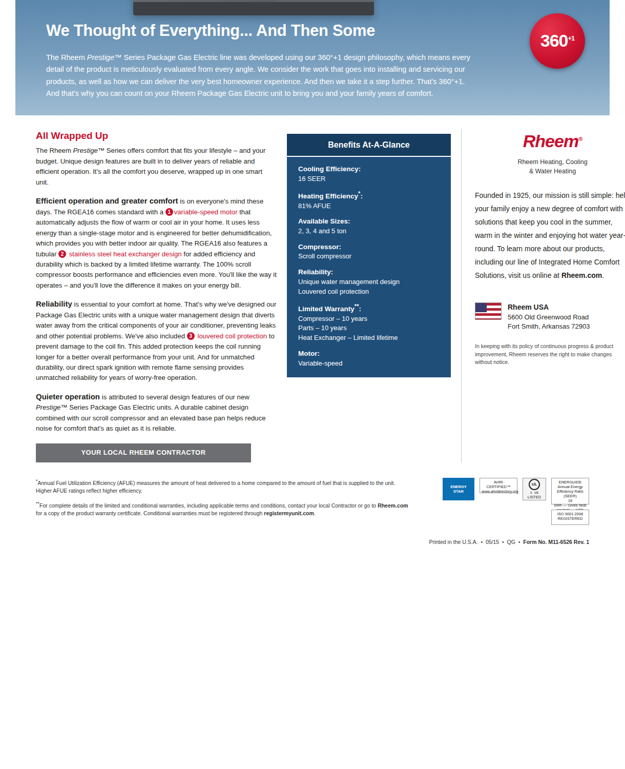We Thought of Everything... And Then Some
The Rheem Prestige™ Series Package Gas Electric line was developed using our 360°+1 design philosophy, which means every detail of the product is meticulously evaluated from every angle. We consider the work that goes into installing and servicing our products, as well as how we can deliver the very best homeowner experience. And then we take it a step further. That's 360°+1. And that's why you can count on your Rheem Package Gas Electric unit to bring you and your family years of comfort.
360+1
All Wrapped Up
The Rheem Prestige™ Series offers comfort that fits your lifestyle – and your budget. Unique design features are built in to deliver years of reliable and efficient operation. It's all the comfort you deserve, wrapped up in one smart unit.
Efficient operation and greater comfort is on everyone's mind these days. The RGEA16 comes standard with a 1 variable-speed motor that automatically adjusts the flow of warm or cool air in your home. It uses less energy than a single-stage motor and is engineered for better dehumidification, which provides you with better indoor air quality. The RGEA16 also features a tubular 2 stainless steel heat exchanger design for added efficiency and durability which is backed by a limited lifetime warranty. The 100% scroll compressor boosts performance and efficiencies even more. You'll like the way it operates – and you'll love the difference it makes on your energy bill.
Reliability is essential to your comfort at home. That's why we've designed our Package Gas Electric units with a unique water management design that diverts water away from the critical components of your air conditioner, preventing leaks and other potential problems. We've also included 3 louvered coil protection to prevent damage to the coil fin. This added protection keeps the coil running longer for a better overall performance from your unit. And for unmatched durability, our direct spark ignition with remote flame sensing provides unmatched reliability for years of worry-free operation.
Quieter operation is attributed to several design features of our new Prestige™ Series Package Gas Electric units. A durable cabinet design combined with our scroll compressor and an elevated base pan helps reduce noise for comfort that's as quiet as it is reliable.
YOUR LOCAL RHEEM CONTRACTOR
Rheem
1 2 3
Benefits At-A-Glance
Cooling Efficiency:
16 SEER
Heating Efficiency*:
81% AFUE
Available Sizes:
2, 3, 4 and 5 ton
Compressor:
Scroll compressor
Reliability:
Unique water management design
Louvered coil protection
Limited Warranty**:
Compressor – 10 years
Parts – 10 years
Heat Exchanger – Limited lifetime
Motor:
Variable-speed
Rheem Rheem Heating, Cooling
& Water Heating
Founded in 1925, our mission is still simple: help your family enjoy a new degree of comfort with solutions that keep you cool in the summer, warm in the winter and enjoying hot water year-round. To learn more about our products, including our line of Integrated Home Comfort Solutions, visit us online at Rheem.com.
Rheem USA
5600 Old Greenwood Road
Fort Smith, Arkansas 72903
In keeping with its policy of continuous progress & product improvement, Rheem reserves the right to make changes without notice.
*Annual Fuel Utilization Efficiency (AFUE) measures the amount of heat delivered to a home compared to the amount of fuel that is supplied to the unit. Higher AFUE ratings reflect higher efficiency.
**For complete details of the limited and conditional warranties, including applicable terms and conditions, contact your local Contractor or go to Rheem.com for a copy of the product warranty certificate. Conditional warranties must be registered through registermyunit.com.
ENERGY
STAR
AHRI
CERTIFIED™
www.ahridirectory.org
ULc us
LISTED
ENERGUIDE
Annual Energy Efficiency Ratio (SEER)
16
kWh — Gives heat savings — kWh
ISO 9001:2008
REGISTERED
Printed in the U.S.A. • 05/15 • QG • Form No. M11-6526 Rev. 1